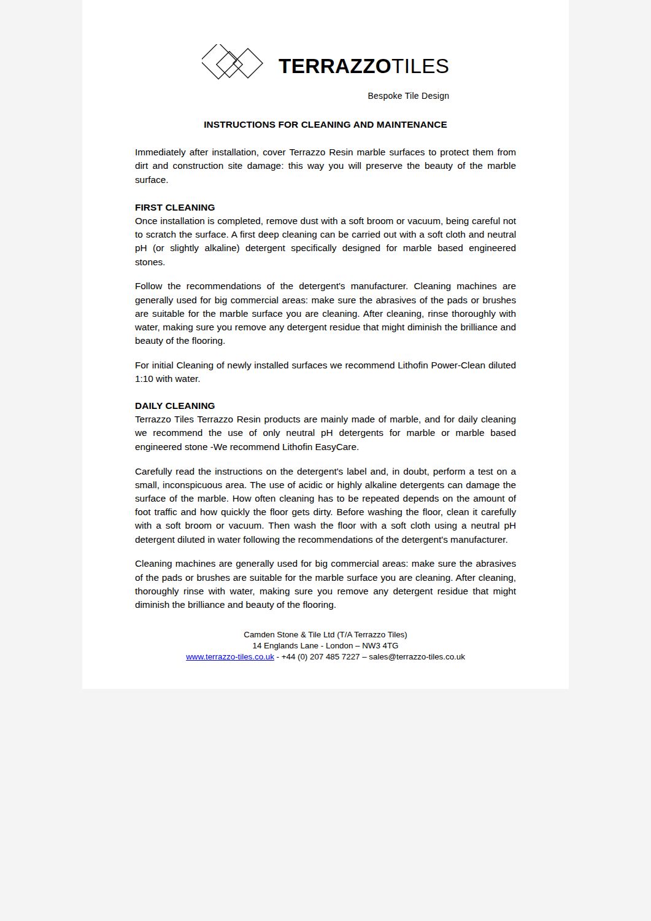TERRAZZO TILES
Bespoke Tile Design
INSTRUCTIONS FOR CLEANING AND MAINTENANCE
Immediately after installation, cover Terrazzo Resin marble surfaces to protect them from dirt and construction site damage: this way you will preserve the beauty of the marble surface.
FIRST CLEANING
Once installation is completed, remove dust with a soft broom or vacuum, being careful not to scratch the surface. A first deep cleaning can be carried out with a soft cloth and neutral pH (or slightly alkaline) detergent specifically designed for marble based engineered stones.
Follow the recommendations of the detergent's manufacturer. Cleaning machines are generally used for big commercial areas: make sure the abrasives of the pads or brushes are suitable for the marble surface you are cleaning. After cleaning, rinse thoroughly with water, making sure you remove any detergent residue that might diminish the brilliance and beauty of the flooring.
For initial Cleaning of newly installed surfaces we recommend Lithofin Power-Clean diluted 1:10 with water.
DAILY CLEANING
Terrazzo Tiles Terrazzo Resin products are mainly made of marble, and for daily cleaning we recommend the use of only neutral pH detergents for marble or marble based engineered stone -We recommend Lithofin EasyCare.
Carefully read the instructions on the detergent's label and, in doubt, perform a test on a small, inconspicuous area. The use of acidic or highly alkaline detergents can damage the surface of the marble. How often cleaning has to be repeated depends on the amount of foot traffic and how quickly the floor gets dirty. Before washing the floor, clean it carefully with a soft broom or vacuum. Then wash the floor with a soft cloth using a neutral pH detergent diluted in water following the recommendations of the detergent's manufacturer.
Cleaning machines are generally used for big commercial areas: make sure the abrasives of the pads or brushes are suitable for the marble surface you are cleaning. After cleaning, thoroughly rinse with water, making sure you remove any detergent residue that might diminish the brilliance and beauty of the flooring.
Camden Stone & Tile Ltd (T/A Terrazzo Tiles)
14 Englands Lane - London – NW3 4TG
www.terrazzo-tiles.co.uk - +44 (0) 207 485 7227 – sales@terrazzo-tiles.co.uk